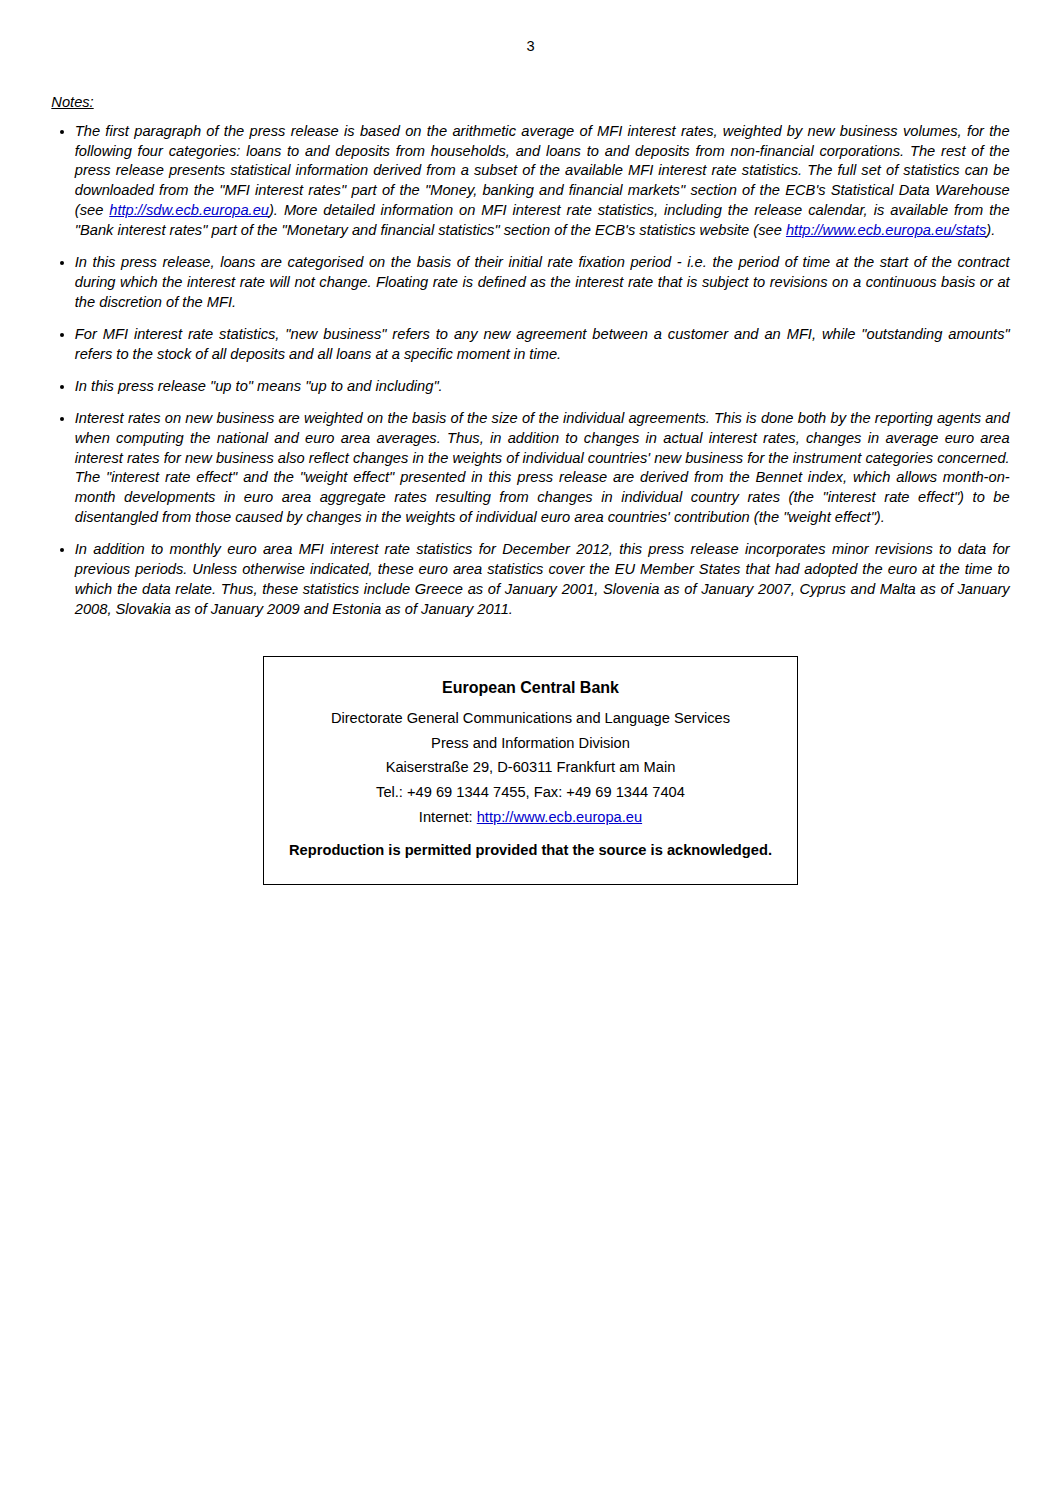3
Notes:
The first paragraph of the press release is based on the arithmetic average of MFI interest rates, weighted by new business volumes, for the following four categories: loans to and deposits from households, and loans to and deposits from non-financial corporations. The rest of the press release presents statistical information derived from a subset of the available MFI interest rate statistics. The full set of statistics can be downloaded from the "MFI interest rates" part of the "Money, banking and financial markets" section of the ECB's Statistical Data Warehouse (see http://sdw.ecb.europa.eu). More detailed information on MFI interest rate statistics, including the release calendar, is available from the "Bank interest rates" part of the "Monetary and financial statistics" section of the ECB's statistics website (see http://www.ecb.europa.eu/stats).
In this press release, loans are categorised on the basis of their initial rate fixation period - i.e. the period of time at the start of the contract during which the interest rate will not change. Floating rate is defined as the interest rate that is subject to revisions on a continuous basis or at the discretion of the MFI.
For MFI interest rate statistics, "new business" refers to any new agreement between a customer and an MFI, while "outstanding amounts" refers to the stock of all deposits and all loans at a specific moment in time.
In this press release "up to" means "up to and including".
Interest rates on new business are weighted on the basis of the size of the individual agreements. This is done both by the reporting agents and when computing the national and euro area averages. Thus, in addition to changes in actual interest rates, changes in average euro area interest rates for new business also reflect changes in the weights of individual countries' new business for the instrument categories concerned. The "interest rate effect" and the "weight effect" presented in this press release are derived from the Bennet index, which allows month-on-month developments in euro area aggregate rates resulting from changes in individual country rates (the "interest rate effect") to be disentangled from those caused by changes in the weights of individual euro area countries' contribution (the "weight effect").
In addition to monthly euro area MFI interest rate statistics for December 2012, this press release incorporates minor revisions to data for previous periods. Unless otherwise indicated, these euro area statistics cover the EU Member States that had adopted the euro at the time to which the data relate. Thus, these statistics include Greece as of January 2001, Slovenia as of January 2007, Cyprus and Malta as of January 2008, Slovakia as of January 2009 and Estonia as of January 2011.
European Central Bank
Directorate General Communications and Language Services
Press and Information Division
Kaiserstraße 29, D-60311 Frankfurt am Main
Tel.: +49 69 1344 7455, Fax: +49 69 1344 7404
Internet: http://www.ecb.europa.eu
Reproduction is permitted provided that the source is acknowledged.